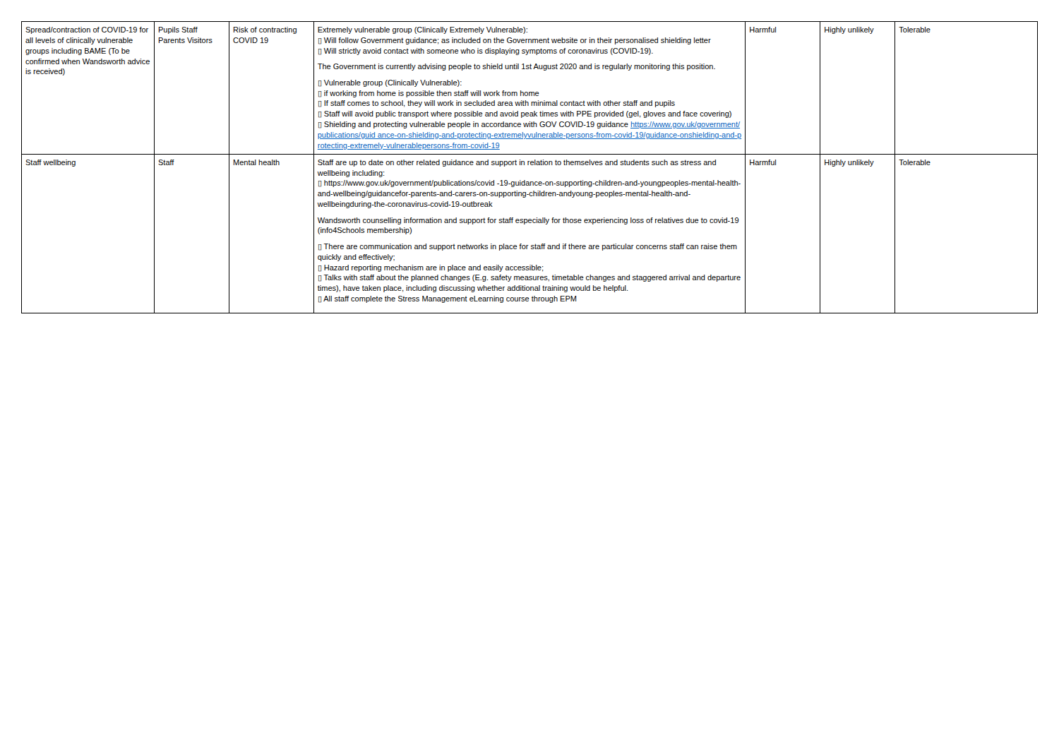| Spread/contraction of COVID-19 for all levels of clinically vulnerable groups including BAME (To be confirmed when Wandsworth advice is received) | Pupils Staff Parents Visitors | Risk of contracting COVID 19 | Extremely vulnerable group (Clinically Extremely Vulnerable): ▯ Will follow Government guidance; as included on the Government website or in their personalised shielding letter ▯ Will strictly avoid contact with someone who is displaying symptoms of coronavirus (COVID-19). The Government is currently advising people to shield until 1st August 2020 and is regularly monitoring this position. ▯ Vulnerable group (Clinically Vulnerable): ▯ if working from home is possible then staff will work from home ▯ If staff comes to school, they will work in secluded area with minimal contact with other staff and pupils ▯ Staff will avoid public transport where possible and avoid peak times with PPE provided (gel, gloves and face covering) ▯ Shielding and protecting vulnerable people in accordance with GOV COVID-19 guidance https://www.gov.uk/government/publications/guid ance-on-shielding-and-protecting-extremelyvulnerable-persons-from-covid-19/guidance-onshielding-and-protecting-extremely-vulnerablepersons-from-covid-19 | Harmful | Highly unlikely | Tolerable |
| Staff wellbeing | Staff | Mental health | Staff are up to date on other related guidance and support in relation to themselves and students such as stress and wellbeing including: ▯ https://www.gov.uk/government/publications/covid -19-guidance-on-supporting-children-and-youngpeoples-mental-health-and-wellbeing/guidancefor-parents-and-carers-on-supporting-children-andyoung-peoples-mental-health-and-wellbeingduring-the-coronavirus-covid-19-outbreak Wandsworth counselling information and support for staff especially for those experiencing loss of relatives due to covid-19 (info4Schools membership) ▯ There are communication and support networks in place for staff and if there are particular concerns staff can raise them quickly and effectively; ▯ Hazard reporting mechanism are in place and easily accessible; ▯ Talks with staff about the planned changes (E.g. safety measures, timetable changes and staggered arrival and departure times), have taken place, including discussing whether additional training would be helpful. ▯ All staff complete the Stress Management eLearning course through EPM | Harmful | Highly unlikely | Tolerable |